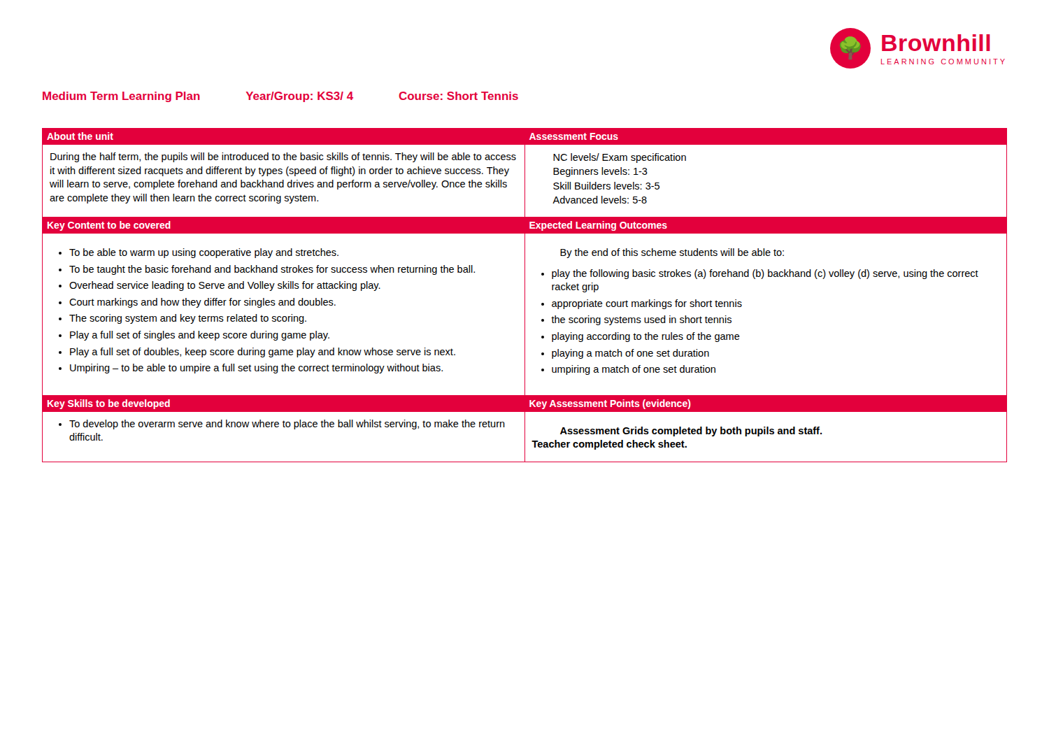🌳 Brownhill
Learning Community
Medium Term Learning Plan Year/Group: KS3/ 4 Course: Short Tennis
| About the unit | Assessment Focus |
| --- | --- |
| During the half term, the pupils will be introduced to the basic skills of tennis. They will be able to access it with different sized racquets and different by types (speed of flight) in order to achieve success. They will learn to serve, complete forehand and backhand drives and perform a serve/volley. Once the skills are complete they will then learn the correct scoring system. | NC levels/ Exam specification Beginners levels: 1-3 Skill Builders levels: 3-5 Advanced levels: 5-8 |
| Key Content to be covered | Expected Learning Outcomes |
| To be able to warm up using cooperative play and stretches. To be taught the basic forehand and backhand strokes for success when returning the ball. Overhead service leading to Serve and Volley skills for attacking play. Court markings and how they differ for singles and doubles. The scoring system and key terms related to scoring. Play a full set of singles and keep score during game play. Play a full set of doubles, keep score during game play and know whose serve is next. Umpiring – to be able to umpire a full set using the correct terminology without bias. | By the end of this scheme students will be able to: play the following basic strokes (a) forehand (b) backhand (c) volley (d) serve, using the correct racket grip appropriate court markings for short tennis the scoring systems used in short tennis playing according to the rules of the game playing a match of one set duration umpiring a match of one set duration |
| Key Skills to be developed | Key Assessment Points (evidence) |
| To develop the overarm serve and know where to place the ball whilst serving, to make the return difficult. | Assessment Grids completed by both pupils and staff. Teacher completed check sheet. |